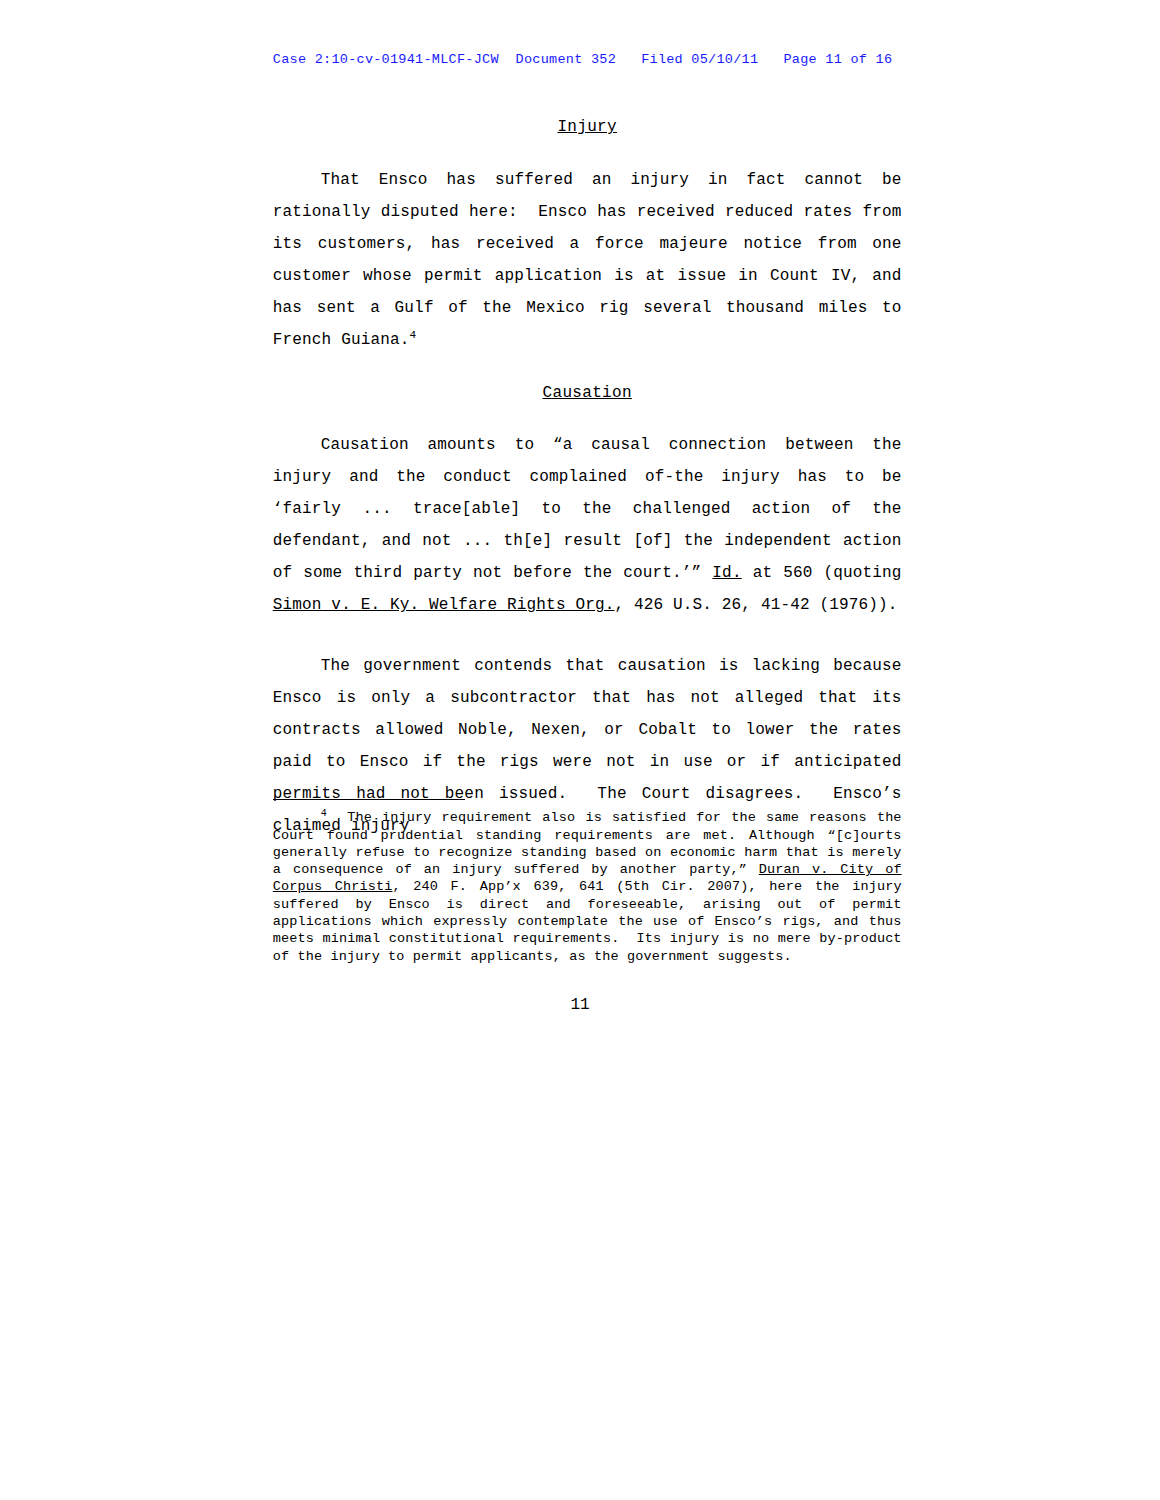Case 2:10-cv-01941-MLCF-JCW Document 352 Filed 05/10/11 Page 11 of 16
Injury
That Ensco has suffered an injury in fact cannot be rationally disputed here: Ensco has received reduced rates from its customers, has received a force majeure notice from one customer whose permit application is at issue in Count IV, and has sent a Gulf of the Mexico rig several thousand miles to French Guiana.4
Causation
Causation amounts to “a causal connection between the injury and the conduct complained of-the injury has to be ‘fairly ... trace[able] to the challenged action of the defendant, and not ... th[e] result [of] the independent action of some third party not before the court.’” Id. at 560 (quoting Simon v. E. Ky. Welfare Rights Org., 426 U.S. 26, 41-42 (1976)).
The government contends that causation is lacking because Ensco is only a subcontractor that has not alleged that its contracts allowed Noble, Nexen, or Cobalt to lower the rates paid to Ensco if the rigs were not in use or if anticipated permits had not been issued. The Court disagrees. Ensco’s claimed injury
4 The injury requirement also is satisfied for the same reasons the Court found prudential standing requirements are met. Although “[c]ourts generally refuse to recognize standing based on economic harm that is merely a consequence of an injury suffered by another party,” Duran v. City of Corpus Christi, 240 F. App’x 639, 641 (5th Cir. 2007), here the injury suffered by Ensco is direct and foreseeable, arising out of permit applications which expressly contemplate the use of Ensco’s rigs, and thus meets minimal constitutional requirements. Its injury is no mere by-product of the injury to permit applicants, as the government suggests.
11